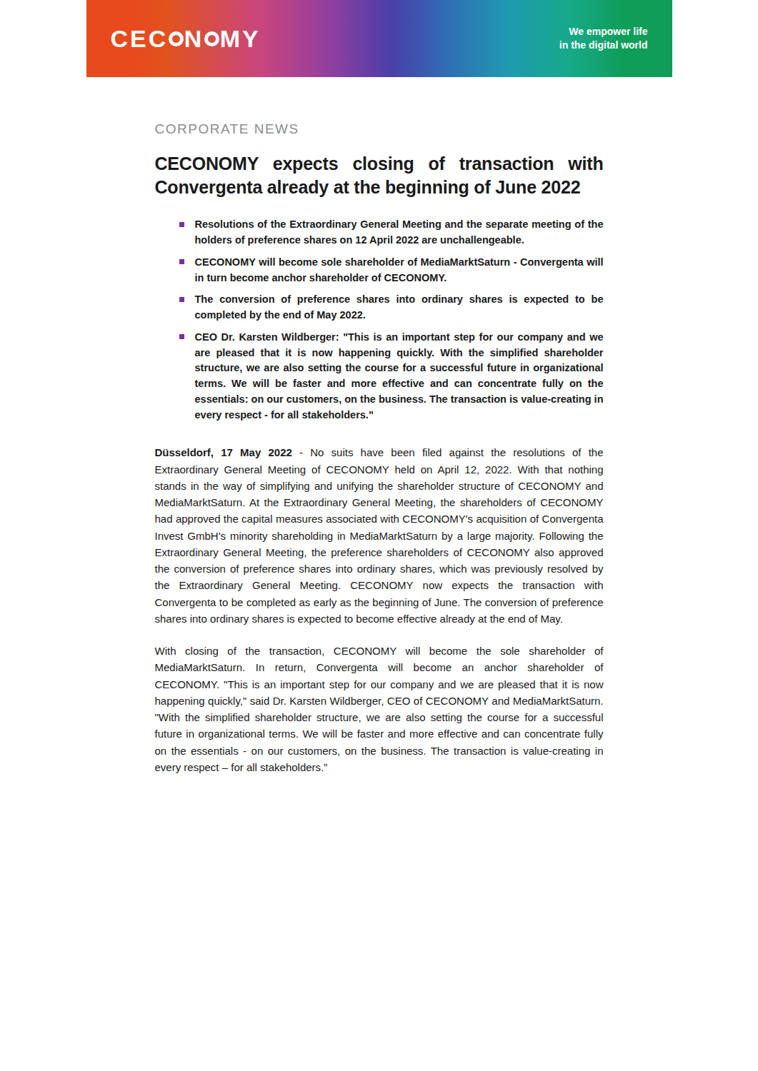CEC N MY
We empower life
in the digital world
CORPORATE NEWS
CECONOMY expects closing of transaction with Convergenta already at the beginning of June 2022
Resolutions of the Extraordinary General Meeting and the separate meeting of the holders of preference shares on 12 April 2022 are unchallengeable.
CECONOMY will become sole shareholder of MediaMarktSaturn - Convergenta will in turn become anchor shareholder of CECONOMY.
The conversion of preference shares into ordinary shares is expected to be completed by the end of May 2022.
CEO Dr. Karsten Wildberger: "This is an important step for our company and we are pleased that it is now happening quickly. With the simplified shareholder structure, we are also setting the course for a successful future in organizational terms. We will be faster and more effective and can concentrate fully on the essentials: on our customers, on the business. The transaction is value-creating in every respect - for all stakeholders."
Düsseldorf, 17 May 2022 - No suits have been filed against the resolutions of the Extraordinary General Meeting of CECONOMY held on April 12, 2022. With that nothing stands in the way of simplifying and unifying the shareholder structure of CECONOMY and MediaMarktSaturn. At the Extraordinary General Meeting, the shareholders of CECONOMY had approved the capital measures associated with CECONOMY's acquisition of Convergenta Invest GmbH's minority shareholding in MediaMarktSaturn by a large majority. Following the Extraordinary General Meeting, the preference shareholders of CECONOMY also approved the conversion of preference shares into ordinary shares, which was previously resolved by the Extraordinary General Meeting. CECONOMY now expects the transaction with Convergenta to be completed as early as the beginning of June. The conversion of preference shares into ordinary shares is expected to become effective already at the end of May.
With closing of the transaction, CECONOMY will become the sole shareholder of MediaMarktSaturn. In return, Convergenta will become an anchor shareholder of CECONOMY. "This is an important step for our company and we are pleased that it is now happening quickly," said Dr. Karsten Wildberger, CEO of CECONOMY and MediaMarktSaturn. "With the simplified shareholder structure, we are also setting the course for a successful future in organizational terms. We will be faster and more effective and can concentrate fully on the essentials - on our customers, on the business. The transaction is value-creating in every respect – for all stakeholders.”